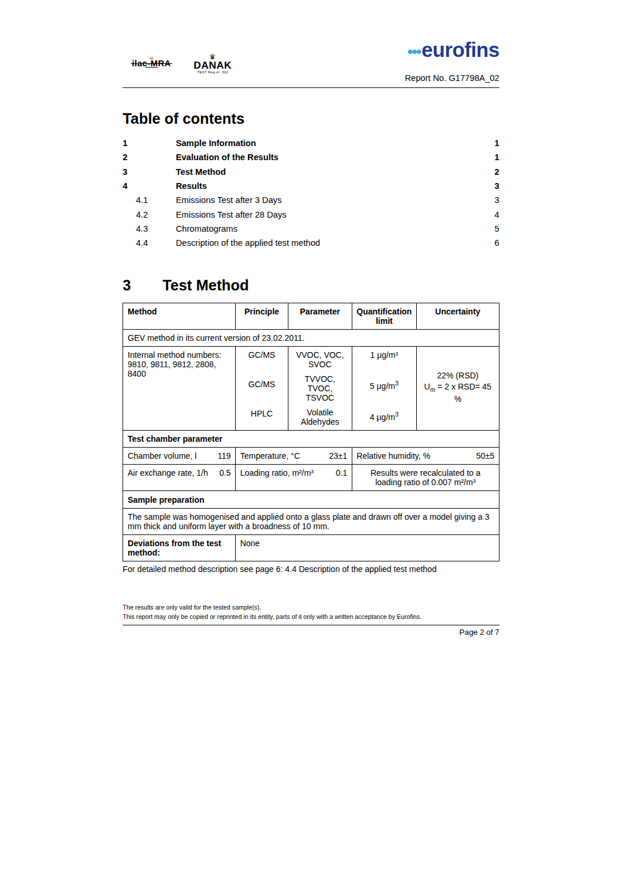⁁⁁⁁
ilac-MRA
⁀⁀⁀
♛
DANAK
TEST Reg.nr. 322
•••eurofins
Report No. G17798A_02
Table of contents
| 1 | Sample Information | 1 |
| 2 | Evaluation of the Results | 1 |
| 3 | Test Method | 2 |
| 4 | Results | 3 |
| 4.1 | Emissions Test after 3 Days | 3 |
| 4.2 | Emissions Test after 28 Days | 4 |
| 4.3 | Chromatograms | 5 |
| 4.4 | Description of the applied test method | 6 |
3 Test Method
| Method | Principle | Parameter | Quantification limit | Uncertainty |
| --- | --- | --- | --- | --- |
| GEV method in its current version of 23.02.2011. |
| Internal method numbers: 9810, 9811, 9812, 2808, 8400 | GC/MS GC/MS HPLC | VVOC, VOC, SVOC TVVOC, TVOC, TSVOC Volatile Aldehydes | 1 µg/m³ 5 µg/m 3 4 µg/m 3 | 22% (RSD) U m = 2 x RSD= 45 % |
| Test chamber parameter |
| Chamber volume, l 119 | Temperature, °C 23±1 | Relative humidity, % 50±5 |
| Air exchange rate, 1/h 0.5 | Loading ratio, m²/m³ 0.1 | Results were recalculated to a loading ratio of 0.007 m²/m³ |
| Sample preparation |
| The sample was homogenised and applied onto a glass plate and drawn off over a model giving a 3 mm thick and uniform layer with a broadness of 10 mm. |
| Deviations from the test method: | None |
For detailed method description see page 6: 4.4 Description of the applied test method
The results are only valid for the tested sample(s).
This report may only be copied or reprinted in its entity, parts of it only with a written acceptance by Eurofins.
Page 2 of 7